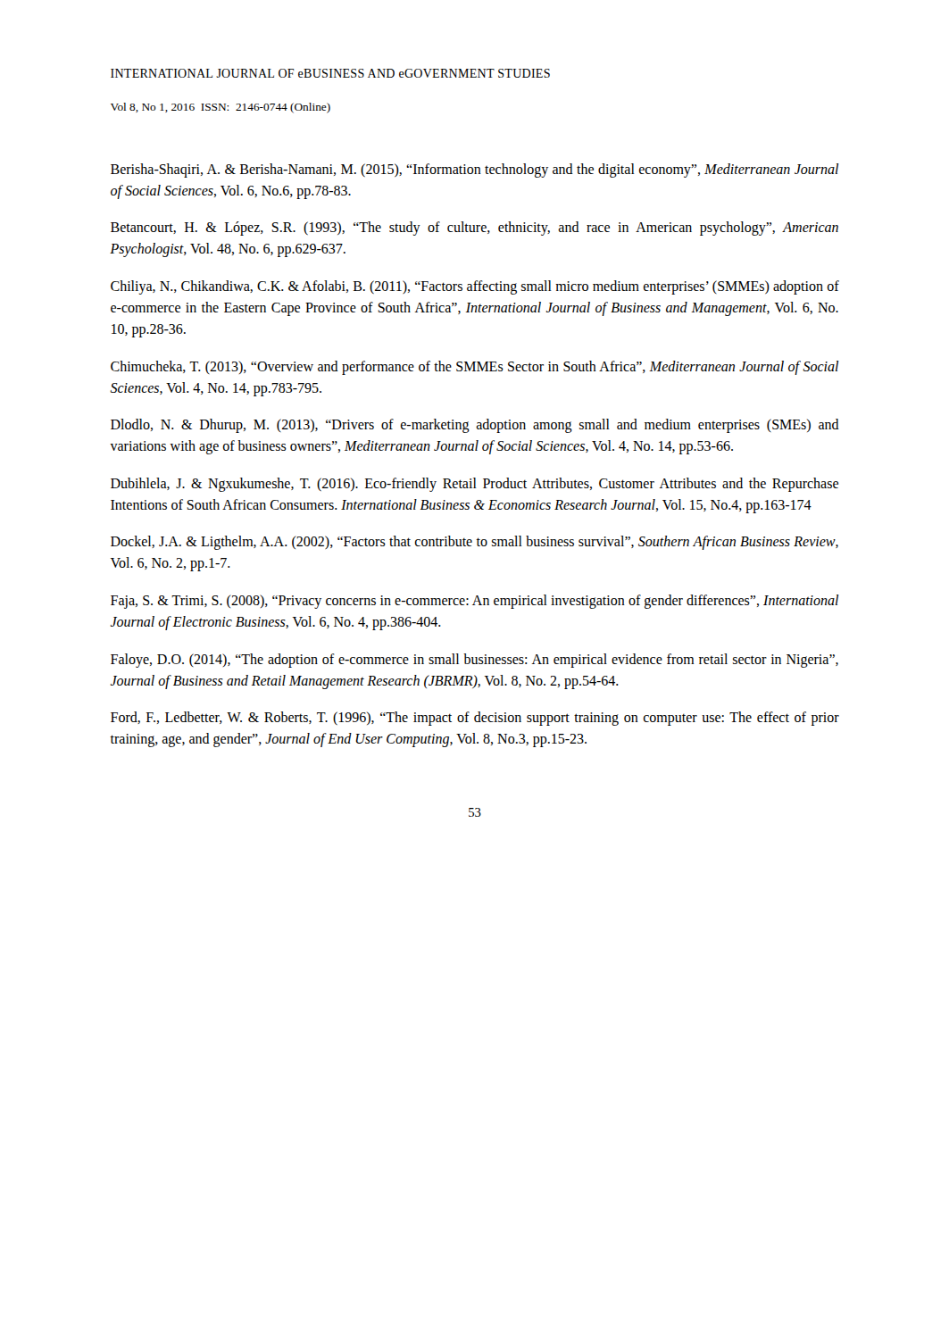INTERNATIONAL JOURNAL OF eBUSINESS AND eGOVERNMENT STUDIES
Vol 8, No 1, 2016 ISSN: 2146-0744 (Online)
Berisha-Shaqiri, A. & Berisha-Namani, M. (2015), “Information technology and the digital economy”, Mediterranean Journal of Social Sciences, Vol. 6, No.6, pp.78-83.
Betancourt, H. & López, S.R. (1993), “The study of culture, ethnicity, and race in American psychology”, American Psychologist, Vol. 48, No. 6, pp.629-637.
Chiliya, N., Chikandiwa, C.K. & Afolabi, B. (2011), “Factors affecting small micro medium enterprises’ (SMMEs) adoption of e-commerce in the Eastern Cape Province of South Africa”, International Journal of Business and Management, Vol. 6, No. 10, pp.28-36.
Chimucheka, T. (2013), “Overview and performance of the SMMEs Sector in South Africa”, Mediterranean Journal of Social Sciences, Vol. 4, No. 14, pp.783-795.
Dlodlo, N. & Dhurup, M. (2013), “Drivers of e-marketing adoption among small and medium enterprises (SMEs) and variations with age of business owners”, Mediterranean Journal of Social Sciences, Vol. 4, No. 14, pp.53-66.
Dubihlela, J. & Ngxukumeshe, T. (2016). Eco-friendly Retail Product Attributes, Customer Attributes and the Repurchase Intentions of South African Consumers. International Business & Economics Research Journal, Vol. 15, No.4, pp.163-174
Dockel, J.A. & Ligthelm, A.A. (2002), “Factors that contribute to small business survival”, Southern African Business Review, Vol. 6, No. 2, pp.1-7.
Faja, S. & Trimi, S. (2008), “Privacy concerns in e-commerce: An empirical investigation of gender differences”, International Journal of Electronic Business, Vol. 6, No. 4, pp.386-404.
Faloye, D.O. (2014), “The adoption of e-commerce in small businesses: An empirical evidence from retail sector in Nigeria”, Journal of Business and Retail Management Research (JBRMR), Vol. 8, No. 2, pp.54-64.
Ford, F., Ledbetter, W. & Roberts, T. (1996), “The impact of decision support training on computer use: The effect of prior training, age, and gender”, Journal of End User Computing, Vol. 8, No.3, pp.15-23.
53